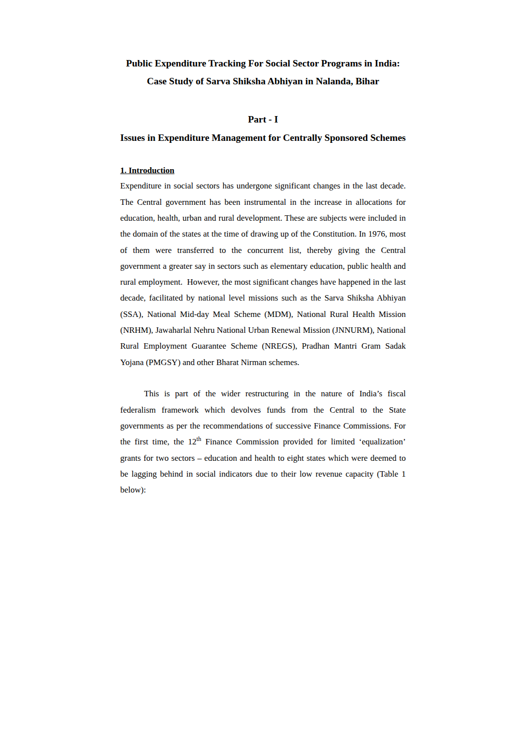Public Expenditure Tracking For Social Sector Programs in India:
Case Study of Sarva Shiksha Abhiyan in Nalanda, Bihar
Part - I
Issues in Expenditure Management for Centrally Sponsored Schemes
1. Introduction
Expenditure in social sectors has undergone significant changes in the last decade. The Central government has been instrumental in the increase in allocations for education, health, urban and rural development. These are subjects were included in the domain of the states at the time of drawing up of the Constitution. In 1976, most of them were transferred to the concurrent list, thereby giving the Central government a greater say in sectors such as elementary education, public health and rural employment. However, the most significant changes have happened in the last decade, facilitated by national level missions such as the Sarva Shiksha Abhiyan (SSA), National Mid-day Meal Scheme (MDM), National Rural Health Mission (NRHM), Jawaharlal Nehru National Urban Renewal Mission (JNNURM), National Rural Employment Guarantee Scheme (NREGS), Pradhan Mantri Gram Sadak Yojana (PMGSY) and other Bharat Nirman schemes.
This is part of the wider restructuring in the nature of India’s fiscal federalism framework which devolves funds from the Central to the State governments as per the recommendations of successive Finance Commissions. For the first time, the 12th Finance Commission provided for limited ‘equalization’ grants for two sectors – education and health to eight states which were deemed to be lagging behind in social indicators due to their low revenue capacity (Table 1 below):